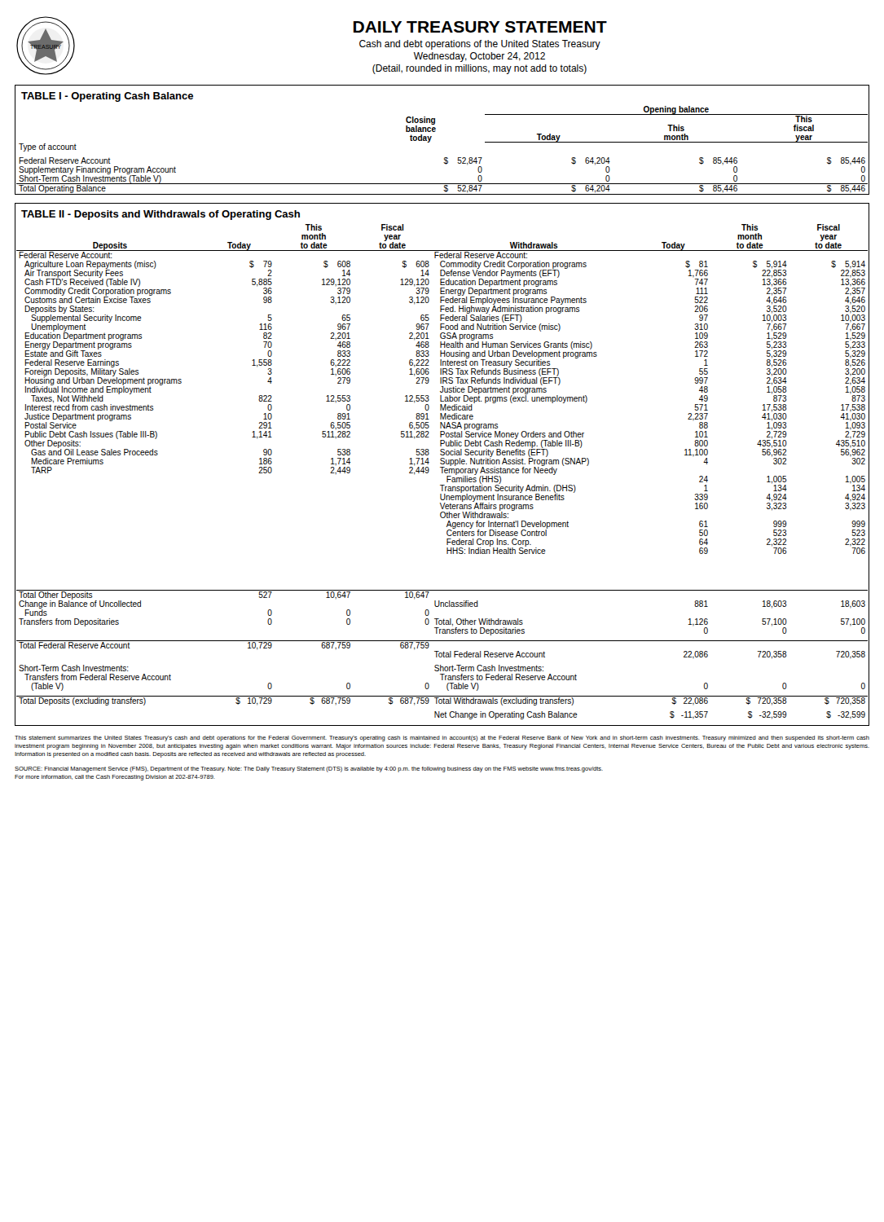| TREASURY | DAILY TREASURY STATEMENT Cash and debt operations of the United States Treasury Wednesday, October 24, 2012 (Detail, rounded in millions, may not add to totals) |
| TABLE I - Operating Cash Balance / / Closing balance today / Opening balance / / --- / --- / --- / / Today / This month / This fiscal year / / Type of account / / / / / / Federal Reserve Account / $ 52,847 / $ 64,204 / $ 85,446 / $ 85,446 / / Supplementary Financing Program Account / 0 / 0 / 0 / 0 / / Short-Term Cash Investments (Table V) / 0 / 0 / 0 / 0 / / Total Operating Balance / $ 52,847 / $ 64,204 / $ 85,446 / $ 85,446 / |
| TABLE II - Deposits and Withdrawals of Operating Cash / Deposits / Today / This month to date / Fiscal year to date / Withdrawals / Today / This month to date / Fiscal year to date / / --- / --- / --- / --- / --- / --- / --- / --- / / Federal Reserve Account: / / Federal Reserve Account: / / / Agriculture Loan Repayments (misc) / $ 79 / $ 608 / $ 608 / Commodity Credit Corporation programs / $ 81 / $ 5,914 / $ 5,914 / / Air Transport Security Fees / 2 / 14 / 14 / Defense Vendor Payments (EFT) / 1,766 / 22,853 / 22,853 / / Cash FTD's Received (Table IV) / 5,885 / 129,120 / 129,120 / Education Department programs / 747 / 13,366 / 13,366 / / Commodity Credit Corporation programs / 36 / 379 / 379 / Energy Department programs / 111 / 2,357 / 2,357 / / Customs and Certain Excise Taxes / 98 / 3,120 / 3,120 / Federal Employees Insurance Payments / 522 / 4,646 / 4,646 / / Deposits by States: / / Fed. Highway Administration programs / 206 / 3,520 / 3,520 / / Supplemental Security Income / 5 / 65 / 65 / Federal Salaries (EFT) / 97 / 10,003 / 10,003 / / Unemployment / 116 / 967 / 967 / Food and Nutrition Service (misc) / 310 / 7,667 / 7,667 / / Education Department programs / 82 / 2,201 / 2,201 / GSA programs / 109 / 1,529 / 1,529 / / Energy Department programs / 70 / 468 / 468 / Health and Human Services Grants (misc) / 263 / 5,233 / 5,233 / / Estate and Gift Taxes / 0 / 833 / 833 / Housing and Urban Development programs / 172 / 5,329 / 5,329 / / Federal Reserve Earnings / 1,558 / 6,222 / 6,222 / Interest on Treasury Securities / 1 / 8,526 / 8,526 / / Foreign Deposits, Military Sales / 3 / 1,606 / 1,606 / IRS Tax Refunds Business (EFT) / 55 / 3,200 / 3,200 / / Housing and Urban Development programs / 4 / 279 / 279 / IRS Tax Refunds Individual (EFT) / 997 / 2,634 / 2,634 / / Individual Income and Employment / / Justice Department programs / 48 / 1,058 / 1,058 / / Taxes, Not Withheld / 822 / 12,553 / 12,553 / Labor Dept. prgms (excl. unemployment) / 49 / 873 / 873 / / Interest recd from cash investments / 0 / 0 / 0 / Medicaid / 571 / 17,538 / 17,538 / / Justice Department programs / 10 / 891 / 891 / Medicare / 2,237 / 41,030 / 41,030 / / Postal Service / 291 / 6,505 / 6,505 / NASA programs / 88 / 1,093 / 1,093 / / Public Debt Cash Issues (Table III-B) / 1,141 / 511,282 / 511,282 / Postal Service Money Orders and Other / 101 / 2,729 / 2,729 / / Other Deposits: / / Public Debt Cash Redemp. (Table III-B) / 800 / 435,510 / 435,510 / / Gas and Oil Lease Sales Proceeds / 90 / 538 / 538 / Social Security Benefits (EFT) / 11,100 / 56,962 / 56,962 / / Medicare Premiums / 186 / 1,714 / 1,714 / Supple. Nutrition Assist. Program (SNAP) / 4 / 302 / 302 / / TARP / 250 / 2,449 / 2,449 / Temporary Assistance for Needy / / / / Families (HHS) / 24 / 1,005 / 1,005 / / / Transportation Security Admin. (DHS) / 1 / 134 / 134 / / / Unemployment Insurance Benefits / 339 / 4,924 / 4,924 / / / Veterans Affairs programs / 160 / 3,323 / 3,323 / / / Other Withdrawals: / / / / Agency for Internat'l Development / 61 / 999 / 999 / / / Centers for Disease Control / 50 / 523 / 523 / / / Federal Crop Ins. Corp. / 64 / 2,322 / 2,322 / / / HHS: Indian Health Service / 69 / 706 / 706 / / Total Other Deposits / 527 / 10,647 / 10,647 / / / / / / Change in Balance of Uncollected / / Unclassified / 881 / 18,603 / 18,603 / / Funds / 0 / 0 / 0 / / / / / / Transfers from Depositaries / 0 / 0 / 0 / Total, Other Withdrawals / 1,126 / 57,100 / 57,100 / / / Transfers to Depositaries / 0 / 0 / 0 / / Total Federal Reserve Account / 10,729 / 687,759 / 687,759 / / / / / / / Total Federal Reserve Account / 22,086 / 720,358 / 720,358 / / Short-Term Cash Investments: / / Short-Term Cash Investments: / / / Transfers from Federal Reserve Account / / Transfers to Federal Reserve Account / / / (Table V) / 0 / 0 / 0 / (Table V) / 0 / 0 / 0 / / Total Deposits (excluding transfers) / $ 10,729 / $ 687,759 / $ 687,759 / Total Withdrawals (excluding transfers) / $ 22,086 / $ 720,358 / $ 720,358 / / / Net Change in Operating Cash Balance / $ -11,357 / $ -32,599 / $ -32,599 / |
This statement summarizes the United States Treasury's cash and debt operations for the Federal Government. Treasury's operating cash is maintained in account(s) at the Federal Reserve Bank of New York and in short-term cash investments. Treasury minimized and then suspended its short-term cash investment program beginning in November 2008, but anticipates investing again when market conditions warrant. Major information sources include: Federal Reserve Banks, Treasury Regional Financial Centers, Internal Revenue Service Centers, Bureau of the Public Debt and various electronic systems. Information is presented on a modified cash basis. Deposits are reflected as received and withdrawals are reflected as processed.
SOURCE: Financial Management Service (FMS), Department of the Treasury. Note: The Daily Treasury Statement (DTS) is available by 4:00 p.m. the following business day on the FMS website www.fms.treas.gov/dts.
For more information, call the Cash Forecasting Division at 202-874-9789.